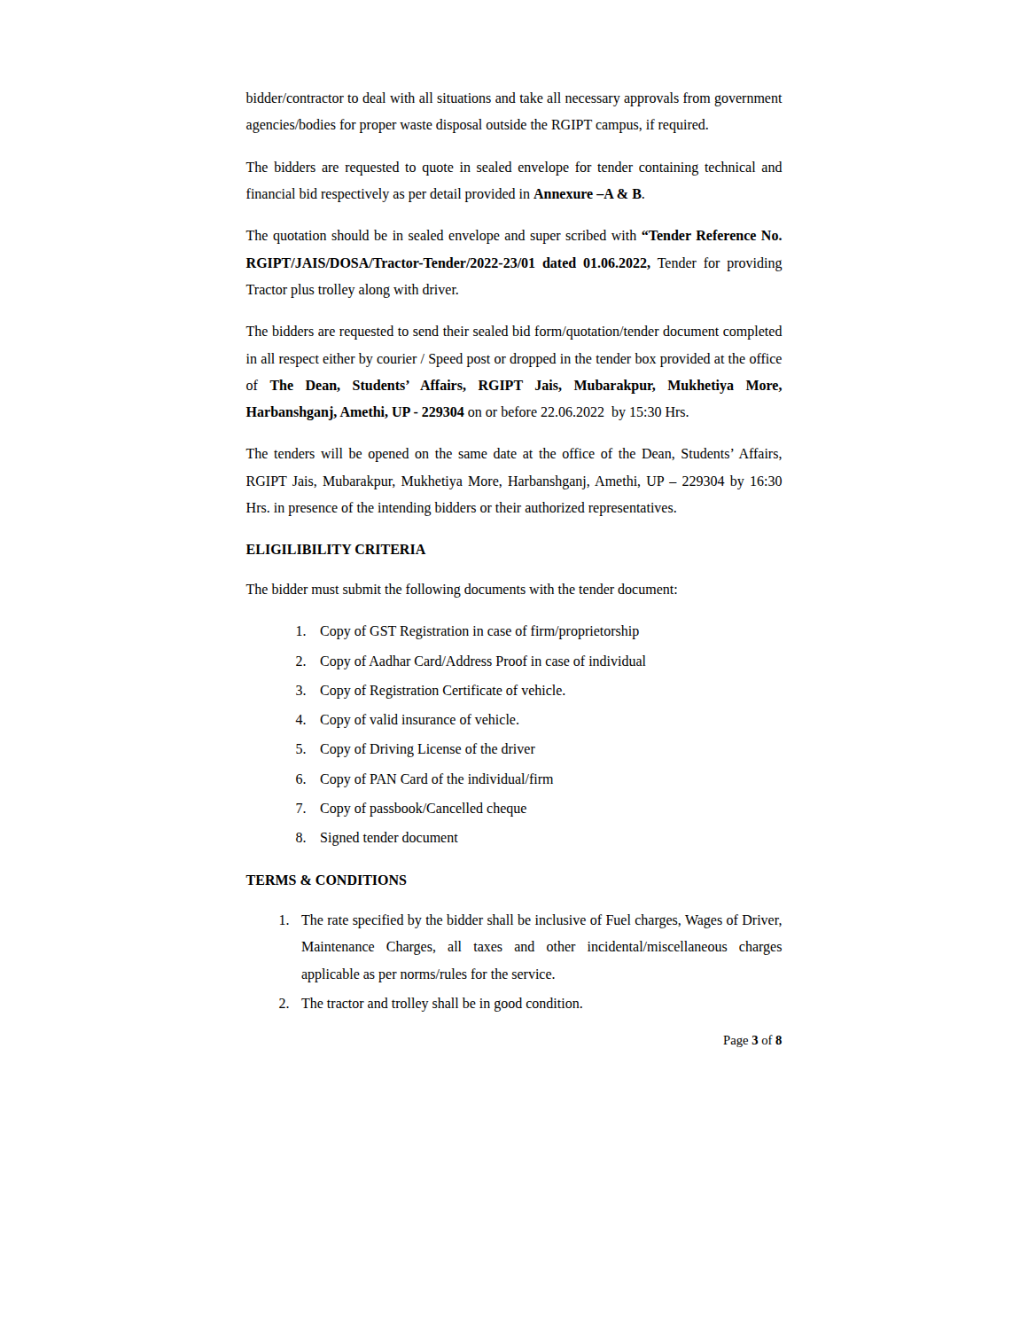bidder/contractor to deal with all situations and take all necessary approvals from government agencies/bodies for proper waste disposal outside the RGIPT campus, if required.
The bidders are requested to quote in sealed envelope for tender containing technical and financial bid respectively as per detail provided in Annexure –A & B.
The quotation should be in sealed envelope and super scribed with “Tender Reference No. RGIPT/JAIS/DOSA/Tractor-Tender/2022-23/01 dated 01.06.2022, Tender for providing Tractor plus trolley along with driver.
The bidders are requested to send their sealed bid form/quotation/tender document completed in all respect either by courier / Speed post or dropped in the tender box provided at the office of The Dean, Students’ Affairs, RGIPT Jais, Mubarakpur, Mukhetiya More, Harbanshganj, Amethi, UP - 229304 on or before 22.06.2022 by 15:30 Hrs.
The tenders will be opened on the same date at the office of the Dean, Students’ Affairs, RGIPT Jais, Mubarakpur, Mukhetiya More, Harbanshganj, Amethi, UP – 229304 by 16:30 Hrs. in presence of the intending bidders or their authorized representatives.
ELIGILIBILITY CRITERIA
The bidder must submit the following documents with the tender document:
Copy of GST Registration in case of firm/proprietorship
Copy of Aadhar Card/Address Proof in case of individual
Copy of Registration Certificate of vehicle.
Copy of valid insurance of vehicle.
Copy of Driving License of the driver
Copy of PAN Card of the individual/firm
Copy of passbook/Cancelled cheque
Signed tender document
TERMS & CONDITIONS
The rate specified by the bidder shall be inclusive of Fuel charges, Wages of Driver, Maintenance Charges, all taxes and other incidental/miscellaneous charges applicable as per norms/rules for the service.
The tractor and trolley shall be in good condition.
Page 3 of 8